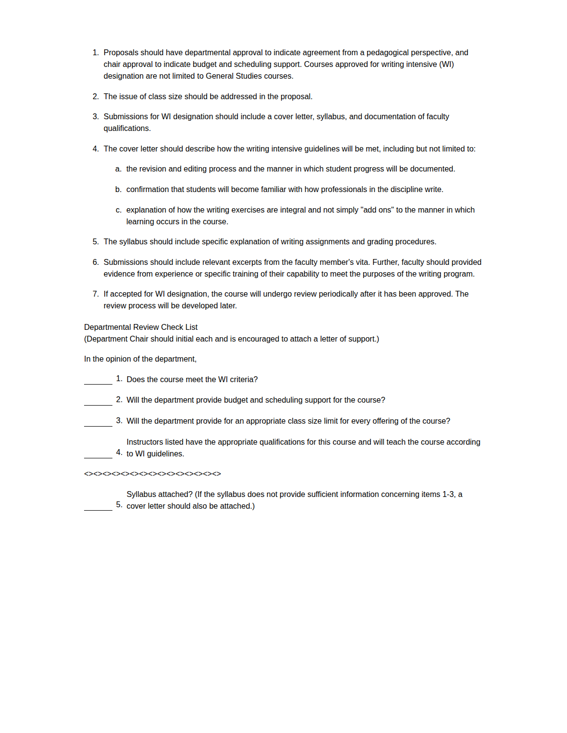Proposals should have departmental approval to indicate agreement from a pedagogical perspective, and chair approval to indicate budget and scheduling support. Courses approved for writing intensive (WI) designation are not limited to General Studies courses.
The issue of class size should be addressed in the proposal.
Submissions for WI designation should include a cover letter, syllabus, and documentation of faculty qualifications.
The cover letter should describe how the writing intensive guidelines will be met, including but not limited to:
the revision and editing process and the manner in which student progress will be documented.
confirmation that students will become familiar with how professionals in the discipline write.
explanation of how the writing exercises are integral and not simply "add ons" to the manner in which learning occurs in the course.
The syllabus should include specific explanation of writing assignments and grading procedures.
Submissions should include relevant excerpts from the faculty member's vita. Further, faculty should provided evidence from experience or specific training of their capability to meet the purposes of the writing program.
If accepted for WI designation, the course will undergo review periodically after it has been approved. The review process will be developed later.
Departmental Review Check List
(Department Chair should initial each and is encouraged to attach a letter of support.)
In the opinion of the department,
1. Does the course meet the WI criteria?
2. Will the department provide budget and scheduling support for the course?
3. Will the department provide for an appropriate class size limit for every offering of the course?
4. Instructors listed have the appropriate qualifications for this course and will teach the course according to WI guidelines.
<><><><><><><><><><><><><><><>
5. Syllabus attached? (If the syllabus does not provide sufficient information concerning items 1-3, a cover letter should also be attached.)